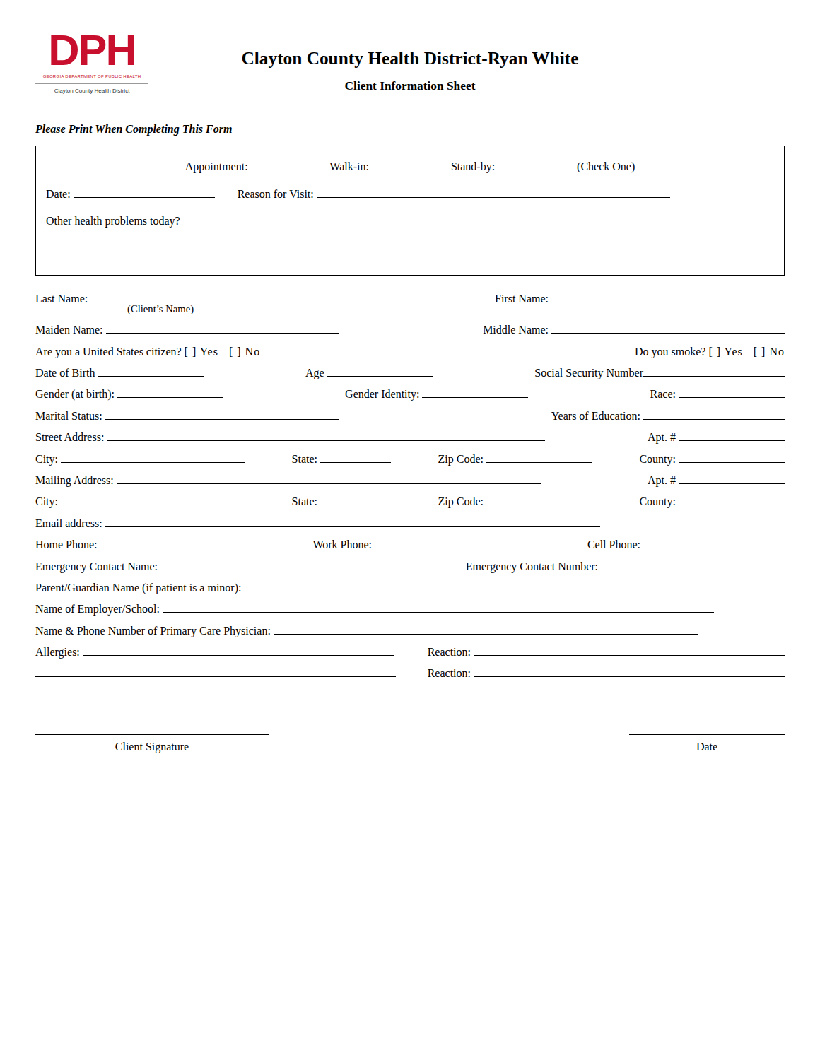DPH
GEORGIA DEPARTMENT OF PUBLIC HEALTH
Clayton County Health District
Clayton County Health District-Ryan White
Client Information Sheet
Please Print When Completing This Form
Appointment: Walk-in: Stand-by: (Check One)
Date: Reason for Visit:
Other health problems today?
Last Name:
First Name:
(Client’s Name)
Maiden Name:
Middle Name:
Are you a United States citizen? [ ] Yes [ ] No
Do you smoke? [ ] Yes [ ] No
Date of Birth
Age
Social Security Number
Gender (at birth):
Gender Identity:
Race:
Marital Status:
Years of Education:
Street Address:
Apt. #
City:
State:
Zip Code:
County:
Mailing Address:
Apt. #
City:
State:
Zip Code:
County:
Email address:
Home Phone:
Work Phone:
Cell Phone:
Emergency Contact Name:
Emergency Contact Number:
Parent/Guardian Name (if patient is a minor):
Name of Employer/School:
Name & Phone Number of Primary Care Physician:
Allergies:
Reaction:
Reaction:
Client Signature
Date